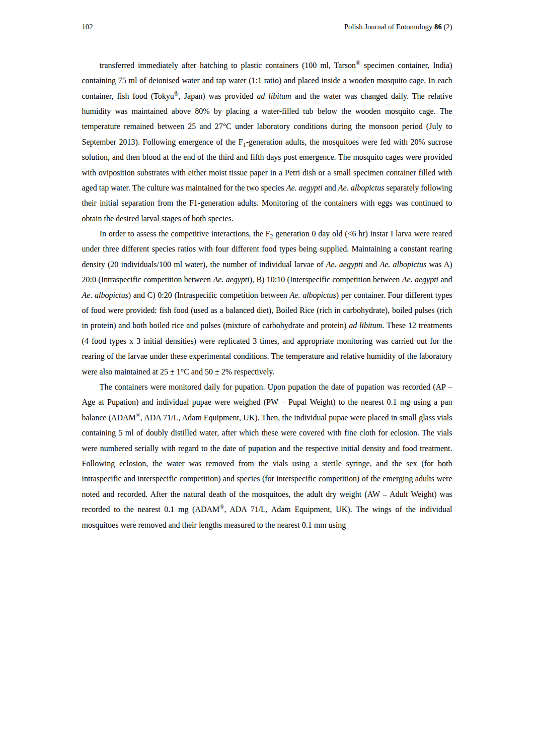102 Polish Journal of Entomology 86 (2)
transferred immediately after hatching to plastic containers (100 ml, Tarson® specimen container, India) containing 75 ml of deionised water and tap water (1:1 ratio) and placed inside a wooden mosquito cage. In each container, fish food (Tokyu®, Japan) was provided ad libitum and the water was changed daily. The relative humidity was maintained above 80% by placing a water-filled tub below the wooden mosquito cage. The temperature remained between 25 and 27°C under laboratory conditions during the monsoon period (July to September 2013). Following emergence of the F1-generation adults, the mosquitoes were fed with 20% sucrose solution, and then blood at the end of the third and fifth days post emergence. The mosquito cages were provided with oviposition substrates with either moist tissue paper in a Petri dish or a small specimen container filled with aged tap water. The culture was maintained for the two species Ae. aegypti and Ae. albopictus separately following their initial separation from the F1-generation adults. Monitoring of the containers with eggs was continued to obtain the desired larval stages of both species.
In order to assess the competitive interactions, the F2 generation 0 day old (<6 hr) instar I larva were reared under three different species ratios with four different food types being supplied. Maintaining a constant rearing density (20 individuals/100 ml water), the number of individual larvae of Ae. aegypti and Ae. albopictus was A) 20:0 (Intraspecific competition between Ae. aegypti), B) 10:10 (Interspecific competition between Ae. aegypti and Ae. albopictus) and C) 0:20 (Intraspecific competition between Ae. albopictus) per container. Four different types of food were provided: fish food (used as a balanced diet), Boiled Rice (rich in carbohydrate), boiled pulses (rich in protein) and both boiled rice and pulses (mixture of carbohydrate and protein) ad libitum. These 12 treatments (4 food types x 3 initial densities) were replicated 3 times, and appropriate monitoring was carried out for the rearing of the larvae under these experimental conditions. The temperature and relative humidity of the laboratory were also maintained at 25 ± 1°C and 50 ± 2% respectively.
The containers were monitored daily for pupation. Upon pupation the date of pupation was recorded (AP – Age at Pupation) and individual pupae were weighed (PW – Pupal Weight) to the nearest 0.1 mg using a pan balance (ADAM®, ADA 71/L, Adam Equipment, UK). Then, the individual pupae were placed in small glass vials containing 5 ml of doubly distilled water, after which these were covered with fine cloth for eclosion. The vials were numbered serially with regard to the date of pupation and the respective initial density and food treatment. Following eclosion, the water was removed from the vials using a sterile syringe, and the sex (for both intraspecific and interspecific competition) and species (for interspecific competition) of the emerging adults were noted and recorded. After the natural death of the mosquitoes, the adult dry weight (AW – Adult Weight) was recorded to the nearest 0.1 mg (ADAM®, ADA 71/L, Adam Equipment, UK). The wings of the individual mosquitoes were removed and their lengths measured to the nearest 0.1 mm using